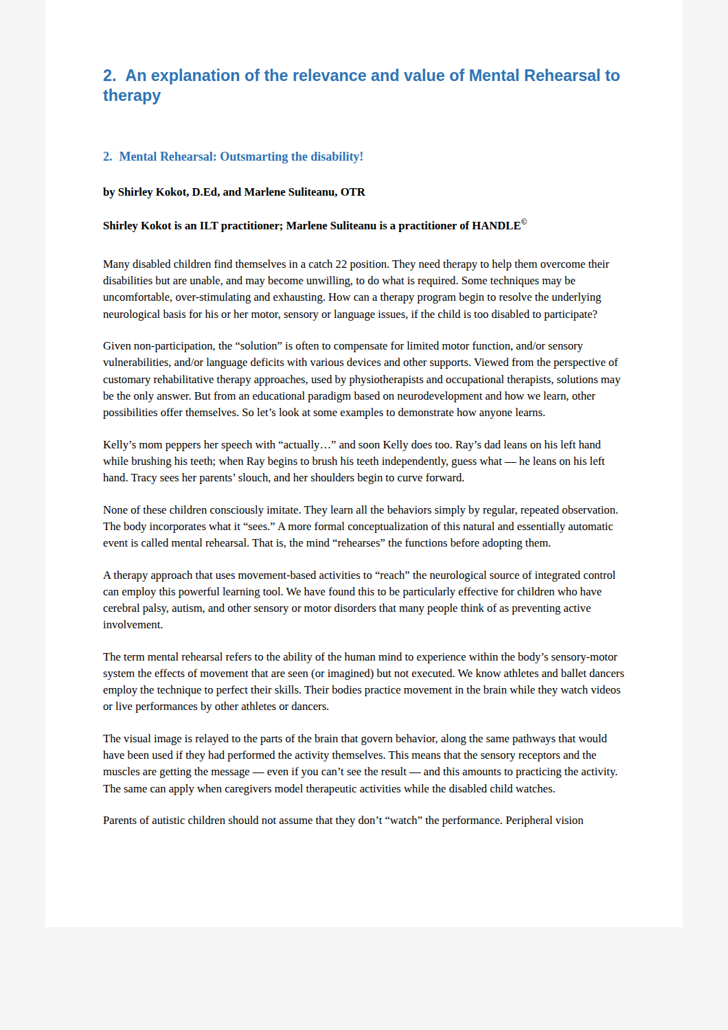2. An explanation of the relevance and value of Mental Rehearsal to therapy
2. Mental Rehearsal: Outsmarting the disability!
by Shirley Kokot, D.Ed, and Marlene Suliteanu, OTR
Shirley Kokot is an ILT practitioner; Marlene Suliteanu is a practitioner of HANDLE©
Many disabled children find themselves in a catch 22 position. They need therapy to help them overcome their disabilities but are unable, and may become unwilling, to do what is required. Some techniques may be uncomfortable, over-stimulating and exhausting. How can a therapy program begin to resolve the underlying neurological basis for his or her motor, sensory or language issues, if the child is too disabled to participate?
Given non-participation, the “solution” is often to compensate for limited motor function, and/or sensory vulnerabilities, and/or language deficits with various devices and other supports. Viewed from the perspective of customary rehabilitative therapy approaches, used by physiotherapists and occupational therapists, solutions may be the only answer. But from an educational paradigm based on neurodevelopment and how we learn, other possibilities offer themselves. So let’s look at some examples to demonstrate how anyone learns.
Kelly’s mom peppers her speech with “actually…” and soon Kelly does too. Ray’s dad leans on his left hand while brushing his teeth; when Ray begins to brush his teeth independently, guess what — he leans on his left hand. Tracy sees her parents’ slouch, and her shoulders begin to curve forward.
None of these children consciously imitate. They learn all the behaviors simply by regular, repeated observation. The body incorporates what it “sees.” A more formal conceptualization of this natural and essentially automatic event is called mental rehearsal. That is, the mind “rehearses” the functions before adopting them.
A therapy approach that uses movement-based activities to “reach” the neurological source of integrated control can employ this powerful learning tool. We have found this to be particularly effective for children who have cerebral palsy, autism, and other sensory or motor disorders that many people think of as preventing active involvement.
The term mental rehearsal refers to the ability of the human mind to experience within the body’s sensory-motor system the effects of movement that are seen (or imagined) but not executed. We know athletes and ballet dancers employ the technique to perfect their skills. Their bodies practice movement in the brain while they watch videos or live performances by other athletes or dancers.
The visual image is relayed to the parts of the brain that govern behavior, along the same pathways that would have been used if they had performed the activity themselves. This means that the sensory receptors and the muscles are getting the message — even if you can’t see the result — and this amounts to practicing the activity. The same can apply when caregivers model therapeutic activities while the disabled child watches.
Parents of autistic children should not assume that they don’t “watch” the performance. Peripheral vision